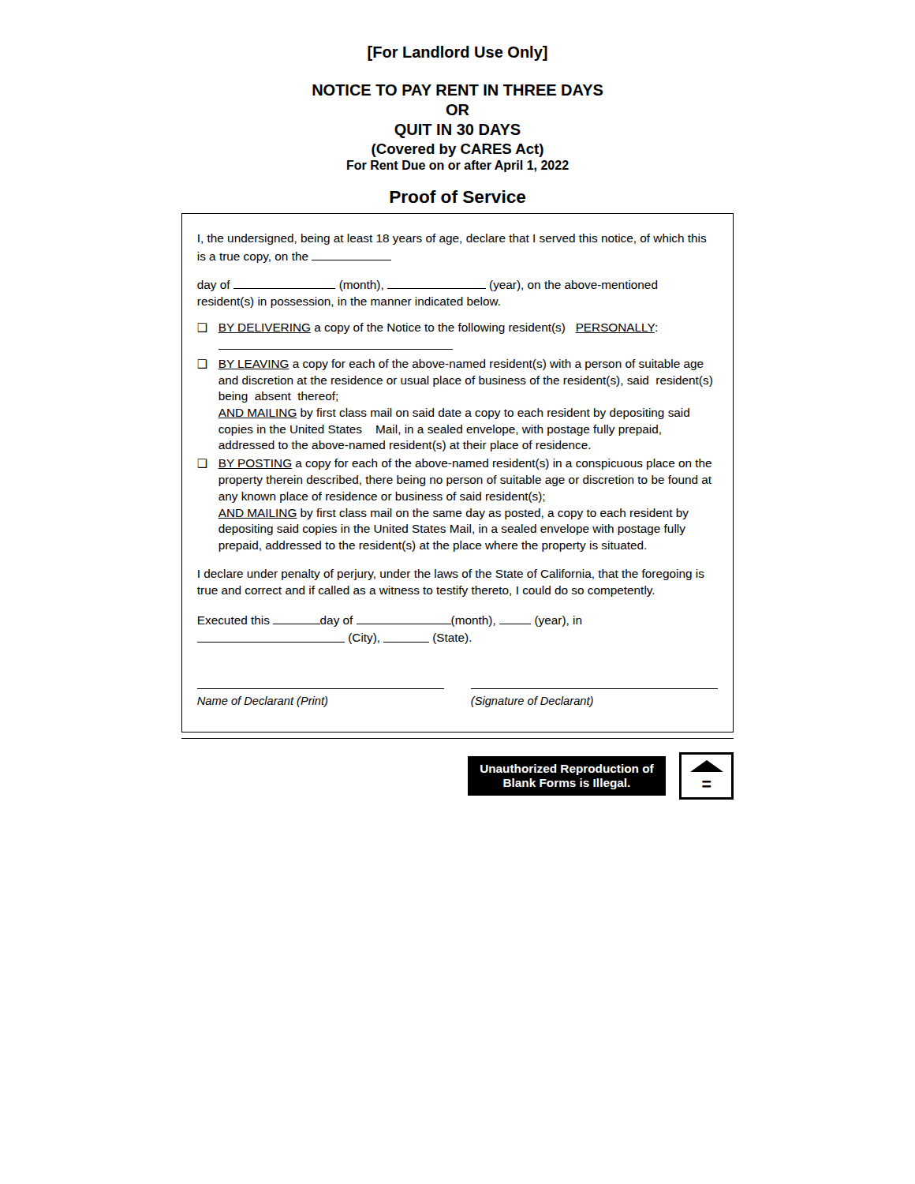[For Landlord Use Only]
NOTICE TO PAY RENT IN THREE DAYS
OR
QUIT IN 30 DAYS
(Covered by CARES Act)
For Rent Due on or after April 1, 2022
Proof of Service
I, the undersigned, being at least 18 years of age, declare that I served this notice, of which this is a true copy, on the
day of (month), (year), on the above-mentioned resident(s) in possession, in the manner indicated below.
❑
BY DELIVERING a copy of the Notice to the following resident(s) PERSONALLY:
❑
BY LEAVING a copy for each of the above-named resident(s) with a person of suitable age and discretion at the residence or usual place of business of the resident(s), said resident(s) being absent thereof;
AND MAILING by first class mail on said date a copy to each resident by depositing said copies in the United States Mail, in a sealed envelope, with postage fully prepaid, addressed to the above-named resident(s) at their place of residence.
❑
BY POSTING a copy for each of the above-named resident(s) in a conspicuous place on the property therein described, there being no person of suitable age or discretion to be found at any known place of residence or business of said resident(s);
AND MAILING by first class mail on the same day as posted, a copy to each resident by depositing said copies in the United States Mail, in a sealed envelope with postage fully prepaid, addressed to the resident(s) at the place where the property is situated.
I declare under penalty of perjury, under the laws of the State of California, that the foregoing is true and correct and if called as a witness to testify thereto, I could do so competently.
Executed this day of (month), (year), in (City), (State).
Name of Declarant (Print)
(Signature of Declarant)
Unauthorized Reproduction of
Blank Forms is Illegal.